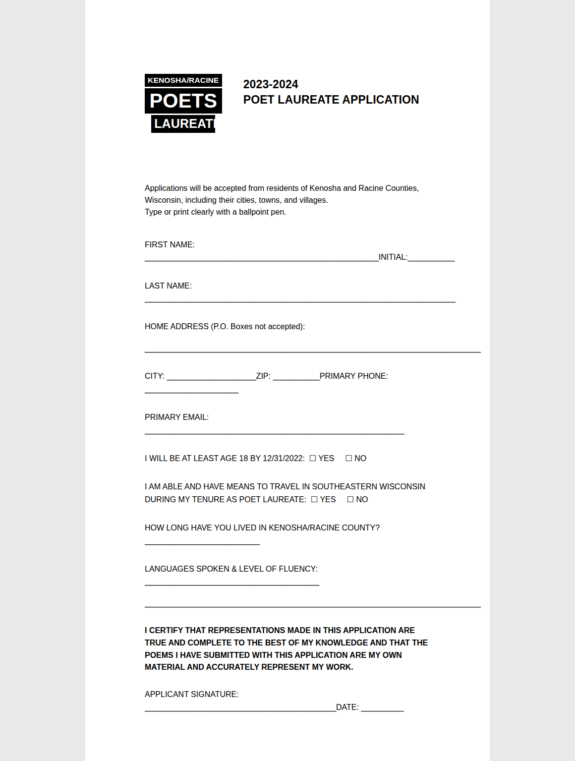KENOSHA/RACINE POETS LAUREATE
2023-2024
POET LAUREATE APPLICATION
Applications will be accepted from residents of Kenosha and Racine Counties, Wisconsin, including their cities, towns, and villages.
Type or print clearly with a ballpoint pen.
FIRST NAME: _______________________________________________________INITIAL:___________
LAST NAME: _________________________________________________________________________
HOME ADDRESS (P.O. Boxes not accepted):
_______________________________________________________________________________
CITY: _____________________ZIP: ___________PRIMARY PHONE: ______________________
PRIMARY EMAIL: _____________________________________________________________
I WILL BE AT LEAST AGE 18 BY 12/31/2022: ☐ YES ☐ NO
I AM ABLE AND HAVE MEANS TO TRAVEL IN SOUTHEASTERN WISCONSIN DURING MY TENURE AS POET LAUREATE: ☐ YES ☐ NO
HOW LONG HAVE YOU LIVED IN KENOSHA/RACINE COUNTY? ___________________________
LANGUAGES SPOKEN & LEVEL OF FLUENCY: _________________________________________
_______________________________________________________________________________
I CERTIFY THAT REPRESENTATIONS MADE IN THIS APPLICATION ARE TRUE AND COMPLETE TO THE BEST OF MY KNOWLEDGE AND THAT THE POEMS I HAVE SUBMITTED WITH THIS APPLICATION ARE MY OWN MATERIAL AND ACCURATELY REPRESENT MY WORK.
APPLICANT SIGNATURE: _____________________________________________DATE: __________